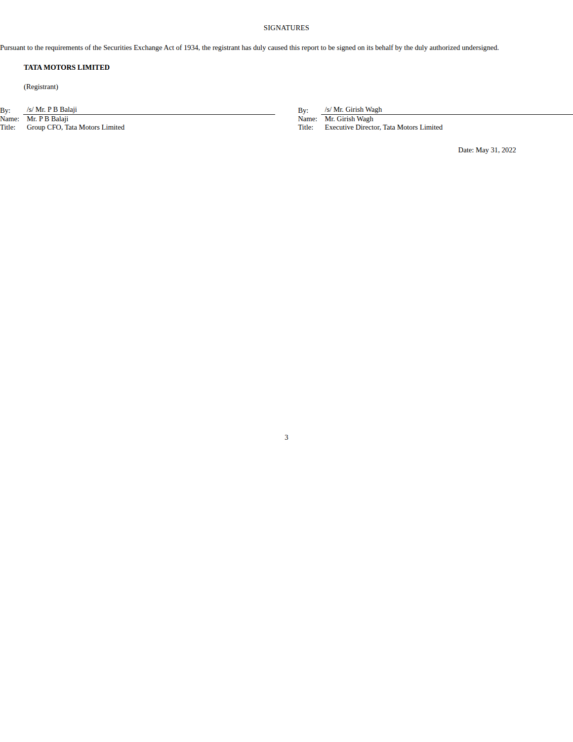SIGNATURES
Pursuant to the requirements of the Securities Exchange Act of 1934, the registrant has duly caused this report to be signed on its behalf by the duly authorized undersigned.
TATA MOTORS LIMITED
(Registrant)
| By: /s/ Mr. P B Balaji | | By: /s/ Mr. Girish Wagh |
| Name: Mr. P B Balaji | | Name: Mr. Girish Wagh |
| Title: Group CFO, Tata Motors Limited | | Title: Executive Director, Tata Motors Limited |
Date: May 31, 2022
3